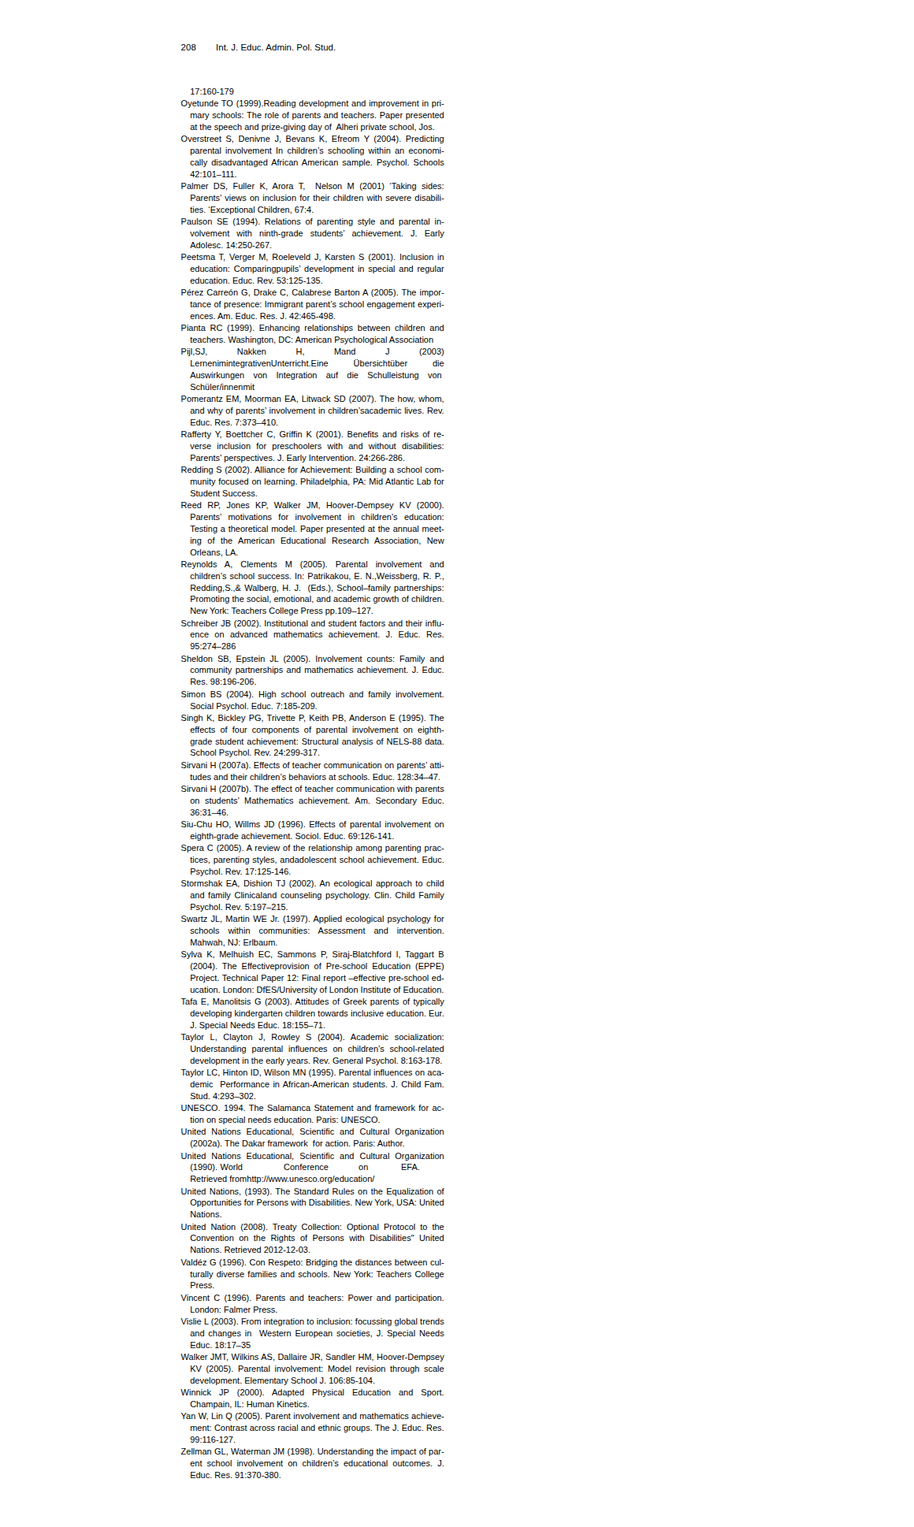208 Int. J. Educ. Admin. Pol. Stud.
17:160-179
Oyetunde TO (1999).Reading development and improvement in primary schools: The role of parents and teachers. Paper presented at the speech and prize-giving day of Alheri private school, Jos.
Overstreet S, Denivne J, Bevans K, Efreom Y (2004). Predicting parental involvement In children’s schooling within an economically disadvantaged African American sample. Psychol. Schools 42:101–111.
Palmer DS, Fuller K, Arora T, Nelson M (2001) ‘Taking sides: Parents’ views on inclusion for their children with severe disabilities. ‘Exceptional Children, 67:4.
Paulson SE (1994). Relations of parenting style and parental involvement with ninth-grade students’ achievement. J. Early Adolesc. 14:250-267.
Peetsma T, Verger M, Roeleveld J, Karsten S (2001). Inclusion in education: Comparingpupils’ development in special and regular education. Educ. Rev. 53:125-135.
Pérez Carreón G, Drake C, Calabrese Barton A (2005). The importance of presence: Immigrant parent’s school engagement experiences. Am. Educ. Res. J. 42:465-498.
Pianta RC (1999). Enhancing relationships between children and teachers. Washington, DC: American Psychological Association
Pijl,SJ, Nakken H, Mand J (2003) LernenimintegrativenUnterricht.Eine Übersichtüber die Auswirkungen von Integration auf die Schulleistung von Schüler/innenmit
Pomerantz EM, Moorman EA, Litwack SD (2007). The how, whom, and why of parents’ involvement in children’sacademic lives. Rev. Educ. Res. 7:373–410.
Rafferty Y, Boettcher C, Griffin K (2001). Benefits and risks of reverse inclusion for preschoolers with and without disabilities: Parents’ perspectives. J. Early Intervention. 24:266-286.
Redding S (2002). Alliance for Achievement: Building a school community focused on learning. Philadelphia, PA: Mid Atlantic Lab for Student Success.
Reed RP, Jones KP, Walker JM, Hoover-Dempsey KV (2000). Parents’ motivations for involvement in children’s education: Testing a theoretical model. Paper presented at the annual meeting of the American Educational Research Association, New Orleans, LA.
Reynolds A, Clements M (2005). Parental involvement and children’s school success. In: Patrikakou, E. N.,Weissberg, R. P., Redding,S.,& Walberg, H. J. (Eds.), School–family partnerships: Promoting the social, emotional, and academic growth of children. New York: Teachers College Press pp.109–127.
Schreiber JB (2002). Institutional and student factors and their influence on advanced mathematics achievement. J. Educ. Res. 95:274–286
Sheldon SB, Epstein JL (2005). Involvement counts: Family and community partnerships and mathematics achievement. J. Educ. Res. 98:196-206.
Simon BS (2004). High school outreach and family involvement. Social Psychol. Educ. 7:185-209.
Singh K, Bickley PG, Trivette P, Keith PB, Anderson E (1995). The effects of four components of parental involvement on eighth-grade student achievement: Structural analysis of NELS-88 data. School Psychol. Rev. 24:299-317.
Sirvani H (2007a). Effects of teacher communication on parents’ attitudes and their children’s behaviors at schools. Educ. 128:34–47.
Sirvani H (2007b). The effect of teacher communication with parents on students’ Mathematics achievement. Am. Secondary Educ. 36:31–46.
Siu-Chu HO, Willms JD (1996). Effects of parental involvement on eighth-grade achievement. Sociol. Educ. 69:126-141.
Spera C (2005). A review of the relationship among parenting practices, parenting styles, andadolescent school achievement. Educ. Psychol. Rev. 17:125-146.
Stormshak EA, Dishion TJ (2002). An ecological approach to child and family Clinicaland counseling psychology. Clin. Child Family Psychol. Rev. 5:197–215.
Swartz JL, Martin WE Jr. (1997). Applied ecological psychology for schools within communities: Assessment and intervention. Mahwah, NJ: Erlbaum.
Sylva K, Melhuish EC, Sammons P, Siraj-Blatchford I, Taggart B (2004). The Effectiveprovision of Pre-school Education (EPPE) Project. Technical Paper 12: Final report –effective pre-school education. London: DfES/University of London Institute of Education.
Tafa E, Manolitsis G (2003). Attitudes of Greek parents of typically developing kindergarten children towards inclusive education. Eur. J. Special Needs Educ. 18:155–71.
Taylor L, Clayton J, Rowley S (2004). Academic socialization: Understanding parental influences on children’s school-related development in the early years. Rev. General Psychol. 8:163-178.
Taylor LC, Hinton ID, Wilson MN (1995). Parental influences on academic Performance in African-American students. J. Child Fam. Stud. 4:293–302.
UNESCO. 1994. The Salamanca Statement and framework for action on special needs education. Paris: UNESCO.
United Nations Educational, Scientific and Cultural Organization (2002a). The Dakar framework for action. Paris: Author.
United Nations Educational, Scientific and Cultural Organization (1990). World Conference on EFA. Retrieved fromhttp://www.unesco.org/education/
United Nations, (1993). The Standard Rules on the Equalization of Opportunities for Persons with Disabilities. New York, USA: United Nations.
United Nation (2008). Treaty Collection: Optional Protocol to the Convention on the Rights of Persons with Disabilities" United Nations. Retrieved 2012-12-03.
Valdéz G (1996). Con Respeto: Bridging the distances between culturally diverse families and schools. New York: Teachers College Press.
Vincent C (1996). Parents and teachers: Power and participation. London: Falmer Press.
Vislie L (2003). From integration to inclusion: focussing global trends and changes in Western European societies, J. Special Needs Educ. 18:17–35
Walker JMT, Wilkins AS, Dallaire JR, Sandler HM, Hoover-Dempsey KV (2005). Parental involvement: Model revision through scale development. Elementary School J. 106:85-104.
Winnick JP (2000). Adapted Physical Education and Sport. Champain, IL: Human Kinetics.
Yan W, Lin Q (2005). Parent involvement and mathematics achievement: Contrast across racial and ethnic groups. The J. Educ. Res. 99:116-127.
Zellman GL, Waterman JM (1998). Understanding the impact of parent school involvement on children’s educational outcomes. J. Educ. Res. 91:370-380.